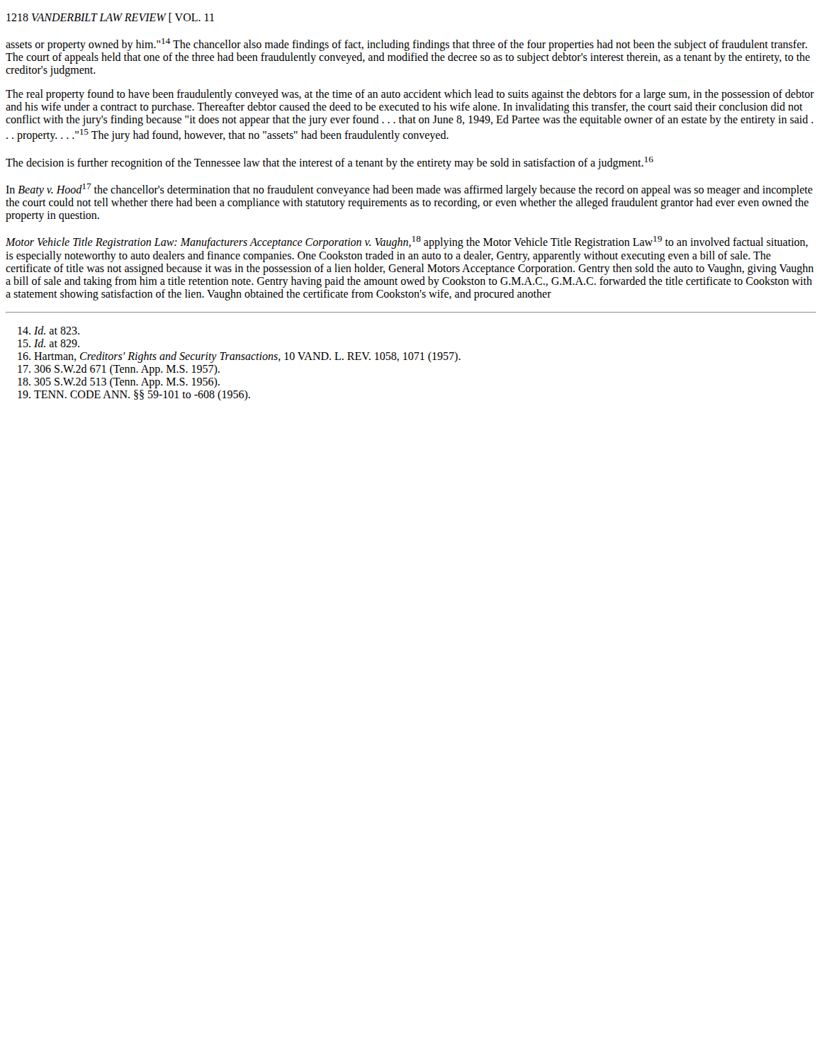1218 VANDERBILT LAW REVIEW [ VOL. 11
assets or property owned by him."14 The chancellor also made findings of fact, including findings that three of the four properties had not been the subject of fraudulent transfer. The court of appeals held that one of the three had been fraudulently conveyed, and modified the decree so as to subject debtor's interest therein, as a tenant by the entirety, to the creditor's judgment.
The real property found to have been fraudulently conveyed was, at the time of an auto accident which lead to suits against the debtors for a large sum, in the possession of debtor and his wife under a contract to purchase. Thereafter debtor caused the deed to be executed to his wife alone. In invalidating this transfer, the court said their conclusion did not conflict with the jury's finding because "it does not appear that the jury ever found . . . that on June 8, 1949, Ed Partee was the equitable owner of an estate by the entirety in said . . . property. . . ."15 The jury had found, however, that no "assets" had been fraudulently conveyed.
The decision is further recognition of the Tennessee law that the interest of a tenant by the entirety may be sold in satisfaction of a judgment.16
In Beaty v. Hood17 the chancellor's determination that no fraudulent conveyance had been made was affirmed largely because the record on appeal was so meager and incomplete the court could not tell whether there had been a compliance with statutory requirements as to recording, or even whether the alleged fraudulent grantor had ever even owned the property in question.
Motor Vehicle Title Registration Law: Manufacturers Acceptance Corporation v. Vaughn,18 applying the Motor Vehicle Title Registration Law19 to an involved factual situation, is especially noteworthy to auto dealers and finance companies. One Cookston traded in an auto to a dealer, Gentry, apparently without executing even a bill of sale. The certificate of title was not assigned because it was in the possession of a lien holder, General Motors Acceptance Corporation. Gentry then sold the auto to Vaughn, giving Vaughn a bill of sale and taking from him a title retention note. Gentry having paid the amount owed by Cookston to G.M.A.C., G.M.A.C. forwarded the title certificate to Cookston with a statement showing satisfaction of the lien. Vaughn obtained the certificate from Cookston's wife, and procured another
Id. at 823.
Id. at 829.
Hartman, Creditors' Rights and Security Transactions, 10 VAND. L. REV. 1058, 1071 (1957).
306 S.W.2d 671 (Tenn. App. M.S. 1957).
305 S.W.2d 513 (Tenn. App. M.S. 1956).
TENN. CODE ANN. §§ 59-101 to -608 (1956).